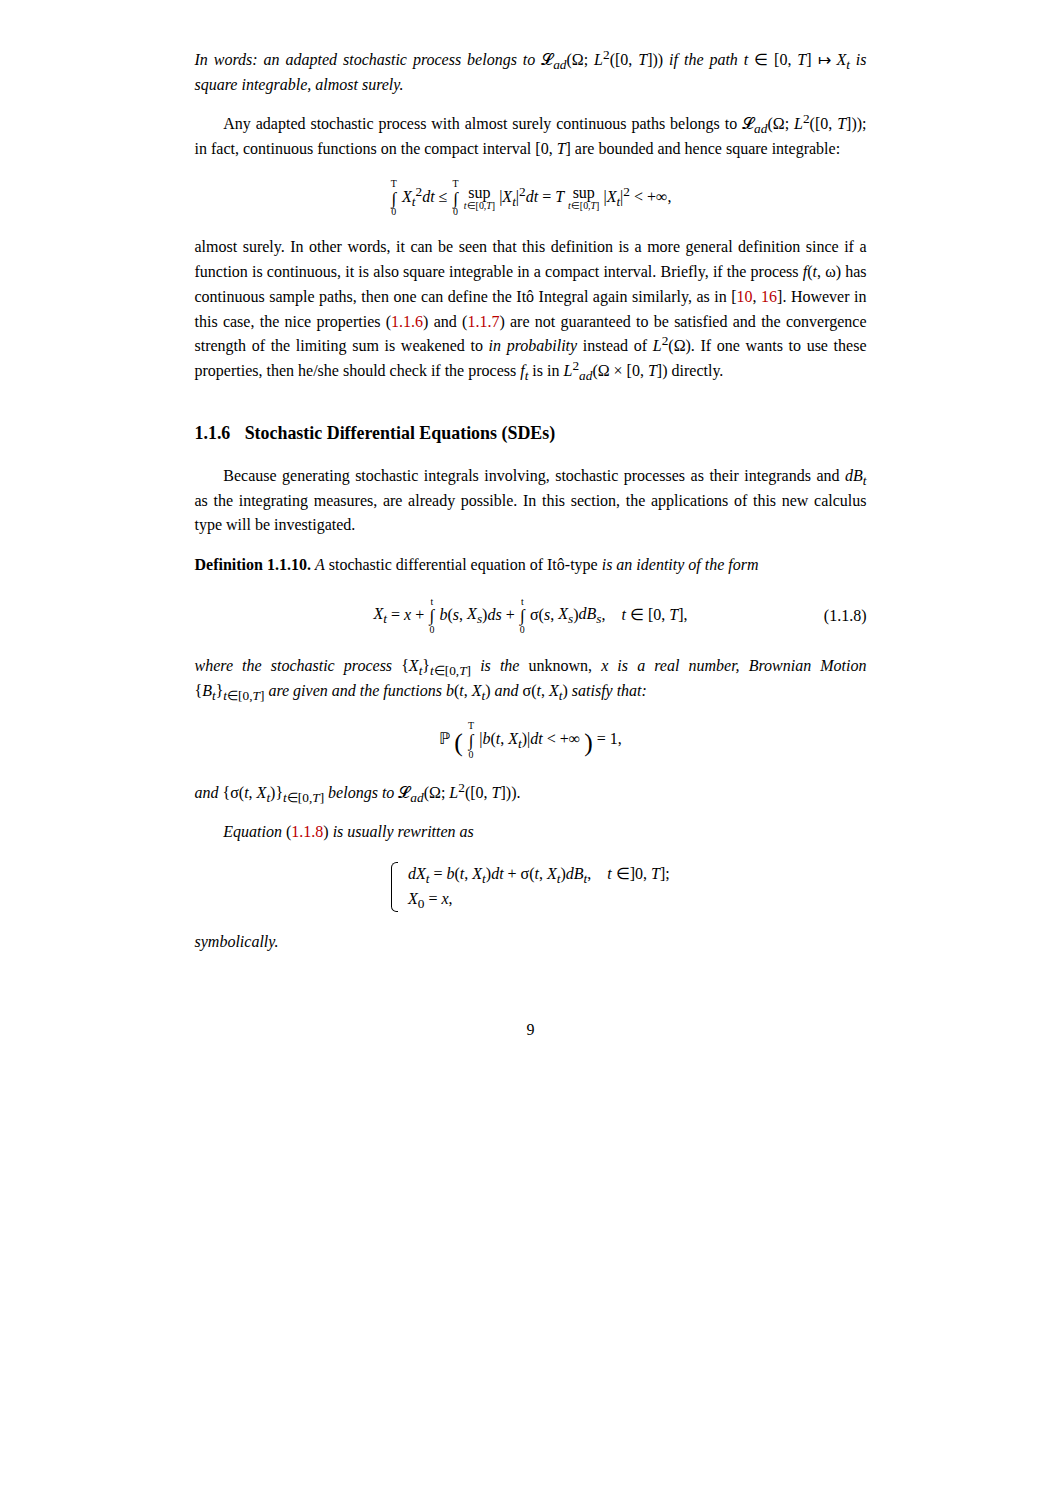In words: an adapted stochastic process belongs to 𝓛ad(Ω; L2([0, T])) if the path t ∈ [0, T] ↦ Xt is square integrable, almost surely.
Any adapted stochastic process with almost surely continuous paths belongs to 𝓛ad(Ω; L2([0, T])); in fact, continuous functions on the compact interval [0, T] are bounded and hence square integrable:
T∫0 Xt2dt ≤ T∫0 supt∈[0,T] |Xt|2dt = T supt∈[0,T] |Xt|2 < +∞,
almost surely. In other words, it can be seen that this definition is a more general definition since if a function is continuous, it is also square integrable in a compact interval. Briefly, if the process f(t, ω) has continuous sample paths, then one can define the Itô Integral again similarly, as in [10, 16]. However in this case, the nice properties (1.1.6) and (1.1.7) are not guaranteed to be satisfied and the convergence strength of the limiting sum is weakened to in probability instead of L2(Ω). If one wants to use these properties, then he/she should check if the process ft is in L2ad(Ω × [0, T]) directly.
1.1.6 Stochastic Differential Equations (SDEs)
Because generating stochastic integrals involving, stochastic processes as their integrands and dBt as the integrating measures, are already possible. In this section, the applications of this new calculus type will be investigated.
Definition 1.1.10. A stochastic differential equation of Itô-type is an identity of the form
Xt = x + t∫0 b(s, Xs)ds + t∫0 σ(s, Xs)dBs, t ∈ [0, T], (1.1.8)
where the stochastic process {Xt}t∈[0,T] is the unknown, x is a real number, Brownian Motion {Bt}t∈[0,T] are given and the functions b(t, Xt) and σ(t, Xt) satisfy that:
ℙ ( T∫0 |b(t, Xt)|dt < +∞ ) = 1,
and {σ(t, Xt)}t∈[0,T] belongs to 𝓛ad(Ω; L2([0, T])).
Equation (1.1.8) is usually rewritten as
dXt = b(t, Xt)dt + σ(t, Xt)dBt, t ∈]0, T]; X0 = x,
symbolically.
9